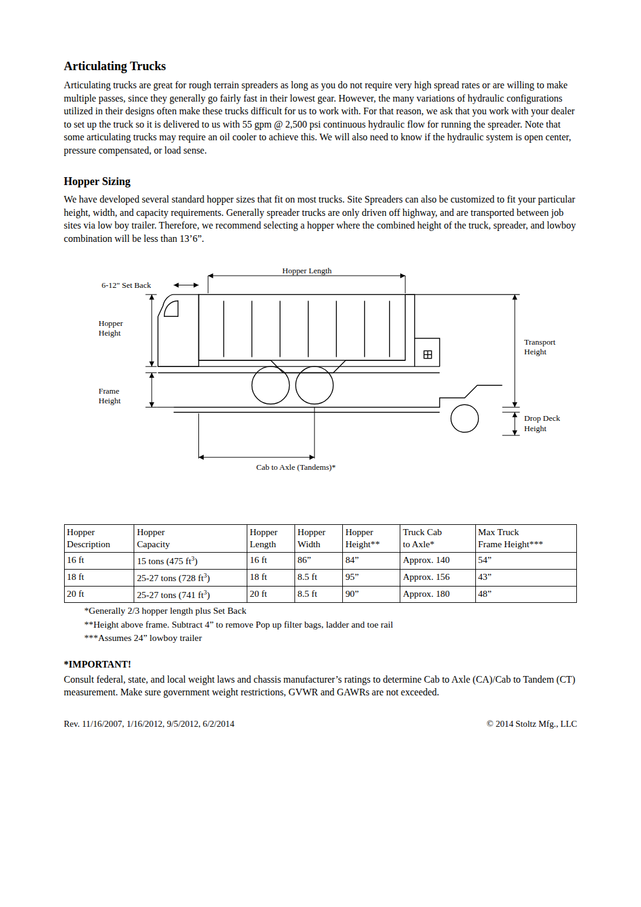Articulating Trucks
Articulating trucks are great for rough terrain spreaders as long as you do not require very high spread rates or are willing to make multiple passes, since they generally go fairly fast in their lowest gear. However, the many variations of hydraulic configurations utilized in their designs often make these trucks difficult for us to work with. For that reason, we ask that you work with your dealer to set up the truck so it is delivered to us with 55 gpm @ 2,500 psi continuous hydraulic flow for running the spreader. Note that some articulating trucks may require an oil cooler to achieve this. We will also need to know if the hydraulic system is open center, pressure compensated, or load sense.
Hopper Sizing
We have developed several standard hopper sizes that fit on most trucks. Site Spreaders can also be customized to fit your particular height, width, and capacity requirements. Generally spreader trucks are only driven off highway, and are transported between job sites via low boy trailer. Therefore, we recommend selecting a hopper where the combined height of the truck, spreader, and lowboy combination will be less than 13’6”.
Hopper Length 6-12" Set Back Hopper Height Frame Height Transport Height Drop Deck Height Cab to Axle (Tandems)*
| Hopper Description | Hopper Capacity | Hopper Length | Hopper Width | Hopper Height** | Truck Cab to Axle* | Max Truck Frame Height*** |
| --- | --- | --- | --- | --- | --- | --- |
| 16 ft | 15 tons (475 ft 3 ) | 16 ft | 86” | 84” | Approx. 140 | 54” |
| 18 ft | 25-27 tons (728 ft 3 ) | 18 ft | 8.5 ft | 95” | Approx. 156 | 43” |
| 20 ft | 25-27 tons (741 ft 3 ) | 20 ft | 8.5 ft | 90” | Approx. 180 | 48” |
*Generally 2/3 hopper length plus Set Back
**Height above frame. Subtract 4” to remove Pop up filter bags, ladder and toe rail
***Assumes 24” lowboy trailer
*IMPORTANT!
Consult federal, state, and local weight laws and chassis manufacturer’s ratings to determine Cab to Axle (CA)/Cab to Tandem (CT) measurement. Make sure government weight restrictions, GVWR and GAWRs are not exceeded.
Rev. 11/16/2007, 1/16/2012, 9/5/2012, 6/2/2014 © 2014 Stoltz Mfg., LLC